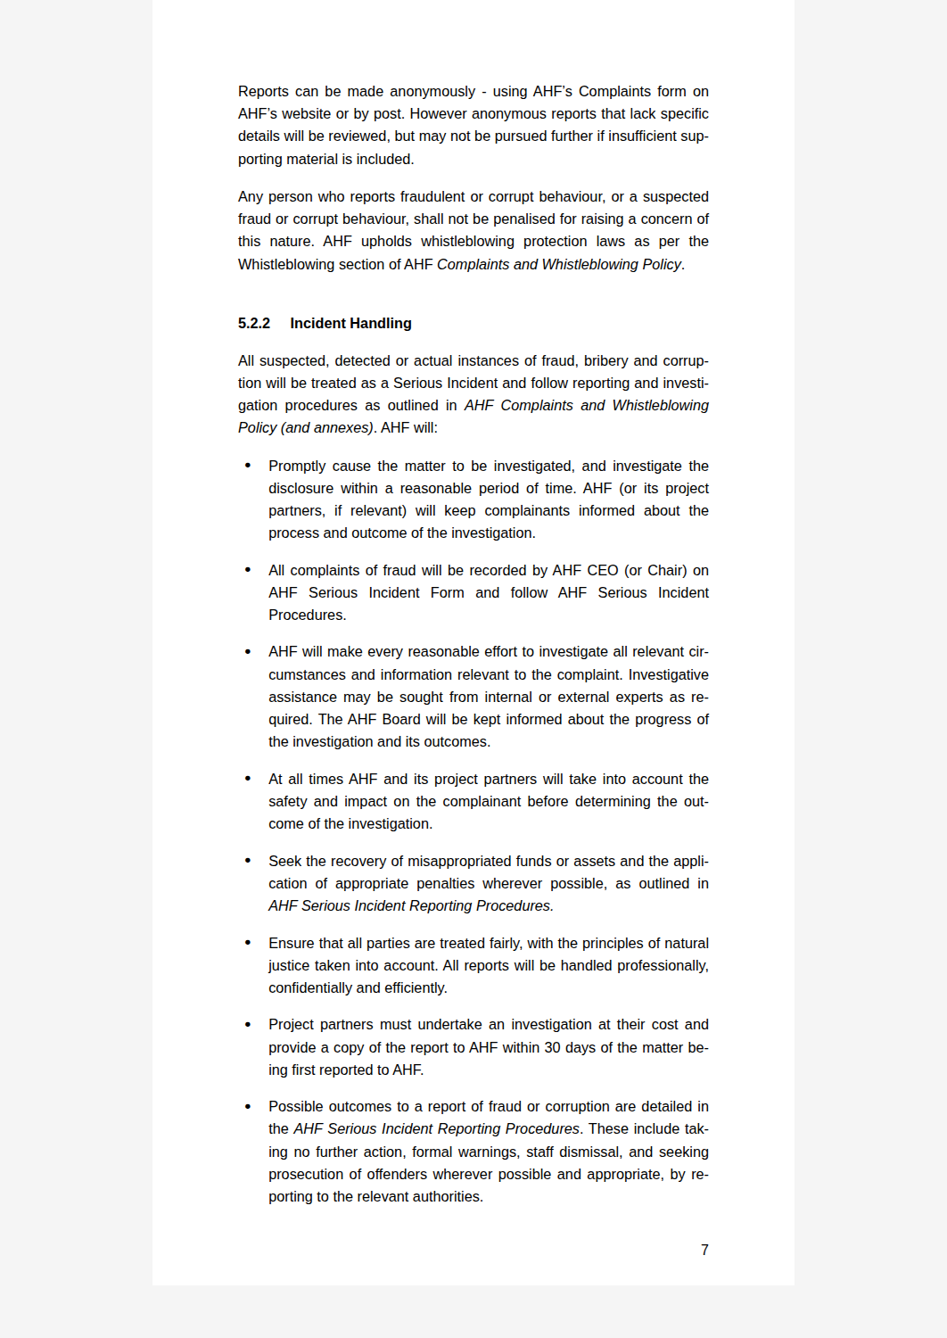Reports can be made anonymously - using AHF’s Complaints form on AHF’s website or by post. However anonymous reports that lack specific details will be reviewed, but may not be pursued further if insufficient supporting material is included.
Any person who reports fraudulent or corrupt behaviour, or a suspected fraud or corrupt behaviour, shall not be penalised for raising a concern of this nature. AHF upholds whistleblowing protection laws as per the Whistleblowing section of AHF Complaints and Whistleblowing Policy.
5.2.2 Incident Handling
All suspected, detected or actual instances of fraud, bribery and corruption will be treated as a Serious Incident and follow reporting and investigation procedures as outlined in AHF Complaints and Whistleblowing Policy (and annexes). AHF will:
Promptly cause the matter to be investigated, and investigate the disclosure within a reasonable period of time. AHF (or its project partners, if relevant) will keep complainants informed about the process and outcome of the investigation.
All complaints of fraud will be recorded by AHF CEO (or Chair) on AHF Serious Incident Form and follow AHF Serious Incident Procedures.
AHF will make every reasonable effort to investigate all relevant circumstances and information relevant to the complaint. Investigative assistance may be sought from internal or external experts as required. The AHF Board will be kept informed about the progress of the investigation and its outcomes.
At all times AHF and its project partners will take into account the safety and impact on the complainant before determining the outcome of the investigation.
Seek the recovery of misappropriated funds or assets and the application of appropriate penalties wherever possible, as outlined in AHF Serious Incident Reporting Procedures.
Ensure that all parties are treated fairly, with the principles of natural justice taken into account. All reports will be handled professionally, confidentially and efficiently.
Project partners must undertake an investigation at their cost and provide a copy of the report to AHF within 30 days of the matter being first reported to AHF.
Possible outcomes to a report of fraud or corruption are detailed in the AHF Serious Incident Reporting Procedures. These include taking no further action, formal warnings, staff dismissal, and seeking prosecution of offenders wherever possible and appropriate, by reporting to the relevant authorities.
7